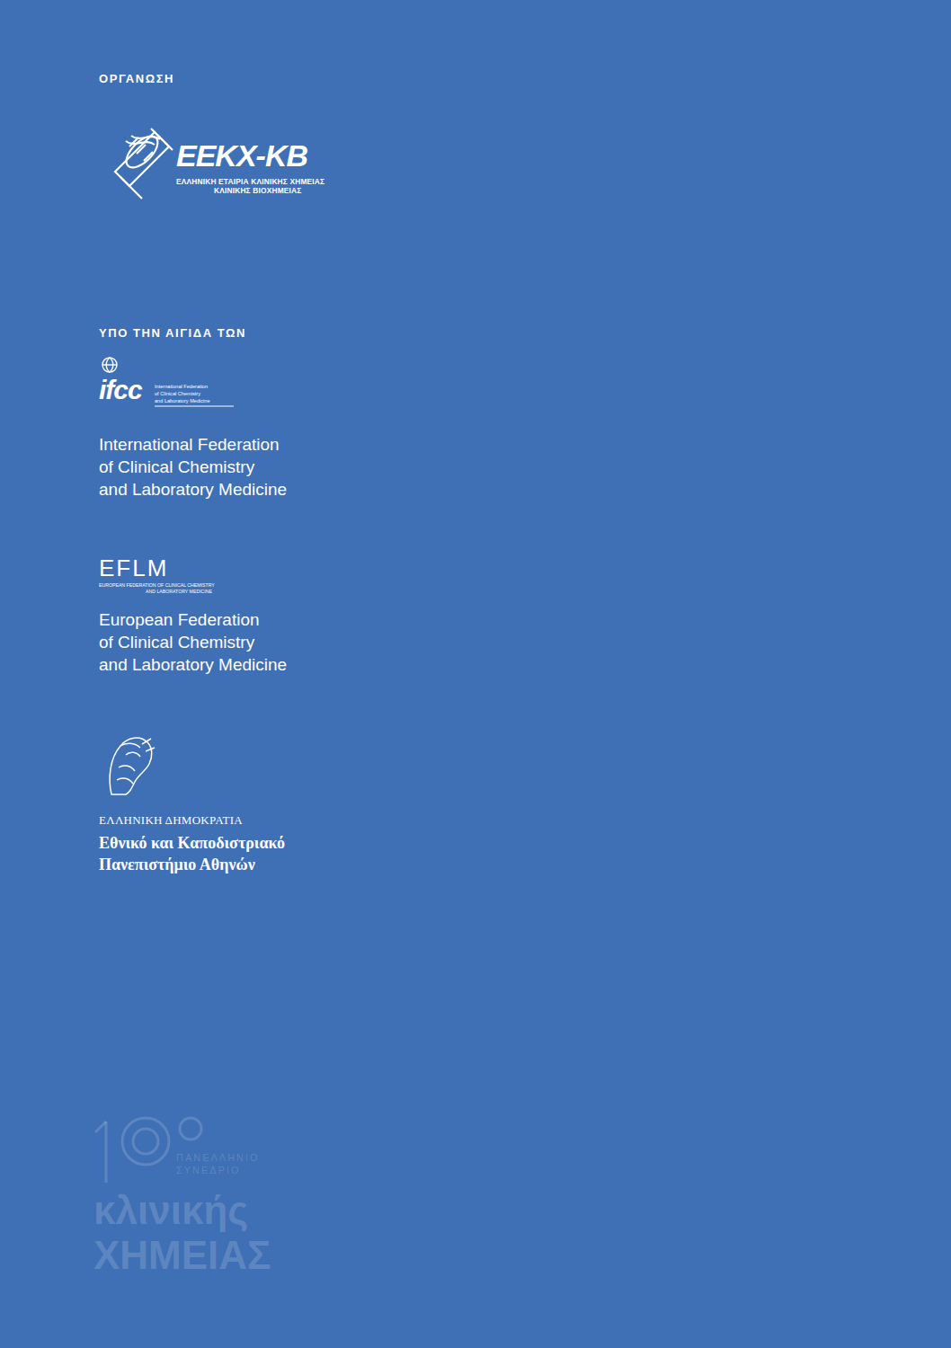ΟΡΓΑΝΩΣΗ
ΕΕΚΧ-ΚΒ EEKX-KB ΕΛΛΗΝΙΚΗ ΕΤΑΙΡΙΑ ΚΛΙΝΙΚΗΣ ΧΗΜΕΙΑΣ ΚΛΙΝΙΚΗΣ ΒΙΟΧΗΜΕΙΑΣ
ΥΠΟ ΤΗΝ ΑΙΓΙΔΑ ΤΩΝ
IFCC ifcc International Federation of Clinical Chemistry and Laboratory Medicine
International Federation
of Clinical Chemistry
and Laboratory Medicine
EFLM EFLM EUROPEAN FEDERATION OF CLINICAL CHEMISTRY AND LABORATORY MEDICINE
European Federation
of Clinical Chemistry
and Laboratory Medicine
ΕΚΠΑ
ΕΛΛΗΝΙΚΗ ΔΗΜΟΚΡΑΤΙΑ
Εθνικό και Καποδιστριακό
Πανεπιστήμιο Αθηνών
ΠΑΝΕΛΛΗΝΙΟ ΣΥΝΕΔΡΙΟ κλινικής ΧΗΜΕΙΑΣ